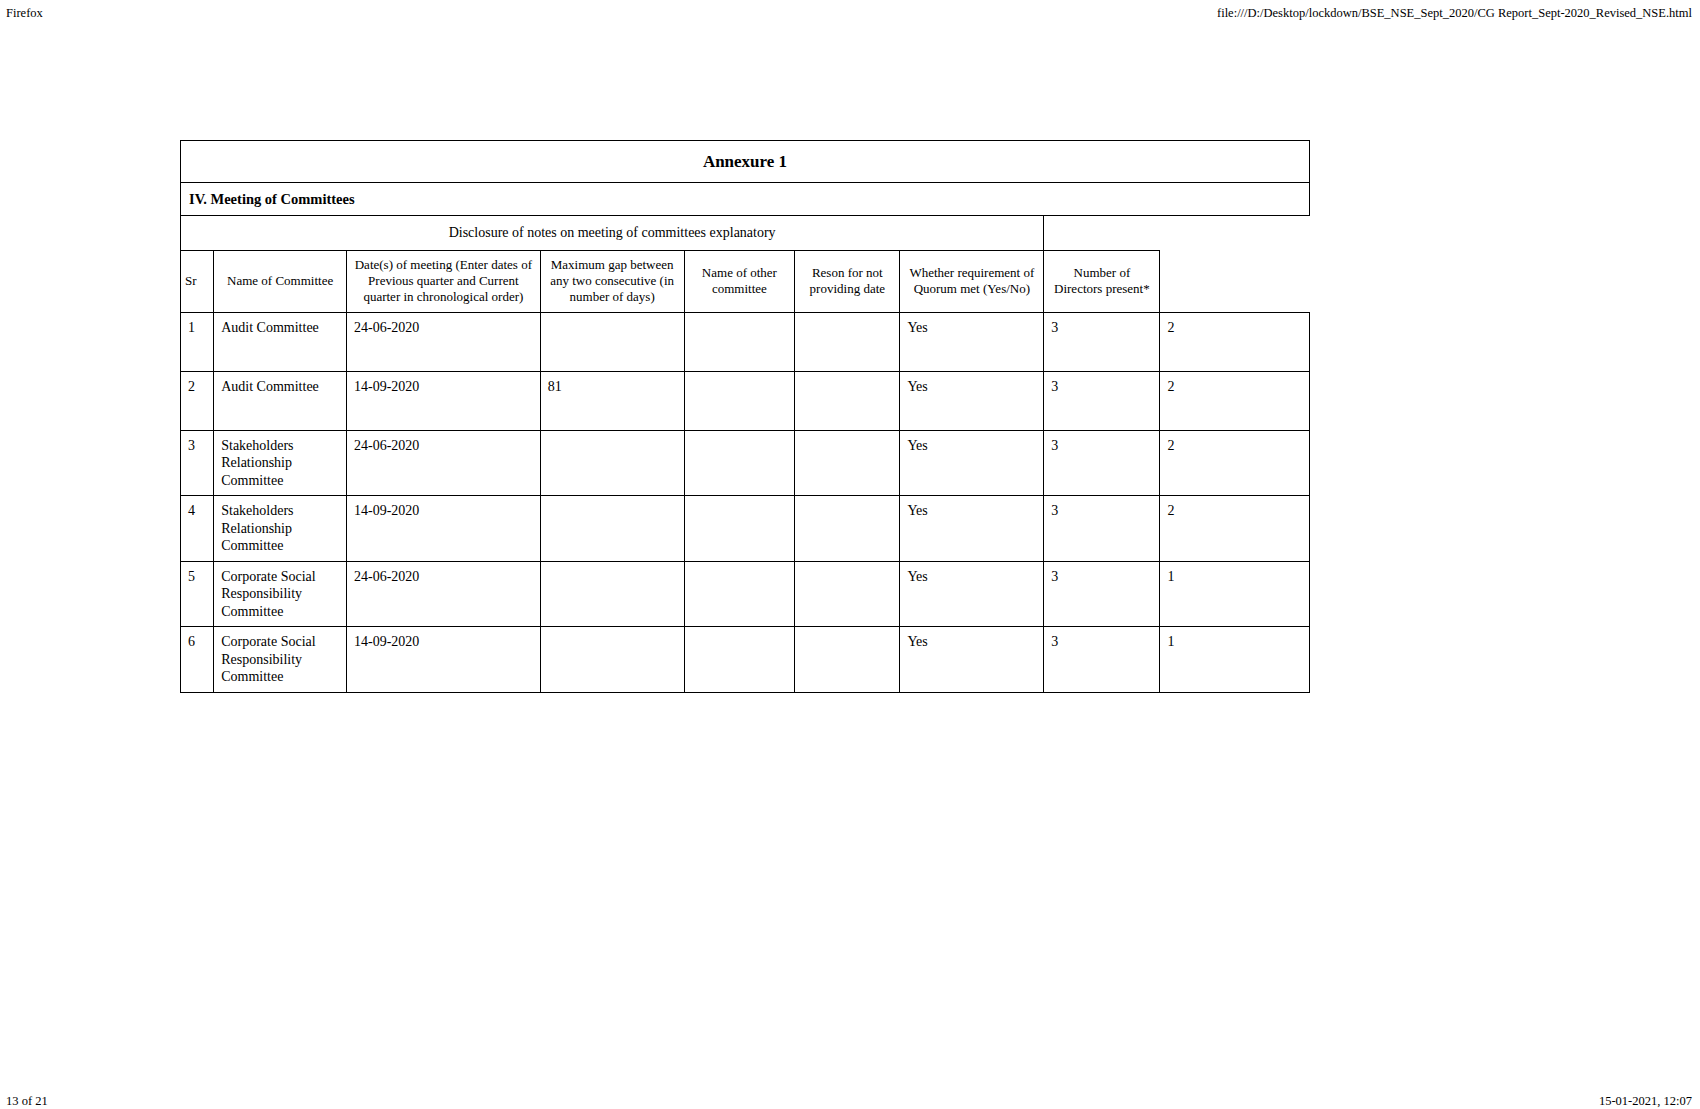Firefox file:///D:/Desktop/lockdown/BSE_NSE_Sept_2020/CG Report_Sept-2020_Revised_NSE.html
| Annexure 1 |
| IV. Meeting of Committees |
| Disclosure of notes on meeting of committees explanatory | | |
| Sr | Name of Committee | Date(s) of meeting (Enter dates of Previous quarter and Current quarter in chronological order) | Maximum gap between any two consecutive (in number of days) | Name of other committee | Reson for not providing date | Whether requirement of Quorum met (Yes/No) | Number of Directors present* |
| 1 | Audit Committee | 24-06-2020 | | | | Yes | 3 | 2 |
| 2 | Audit Committee | 14-09-2020 | 81 | | | Yes | 3 | 2 |
| 3 | Stakeholders Relationship Committee | 24-06-2020 | | | | Yes | 3 | 2 |
| 4 | Stakeholders Relationship Committee | 14-09-2020 | | | | Yes | 3 | 2 |
| 5 | Corporate Social Responsibility Committee | 24-06-2020 | | | | Yes | 3 | 1 |
| 6 | Corporate Social Responsibility Committee | 14-09-2020 | | | | Yes | 3 | 1 |
13 of 21 15-01-2021, 12:07